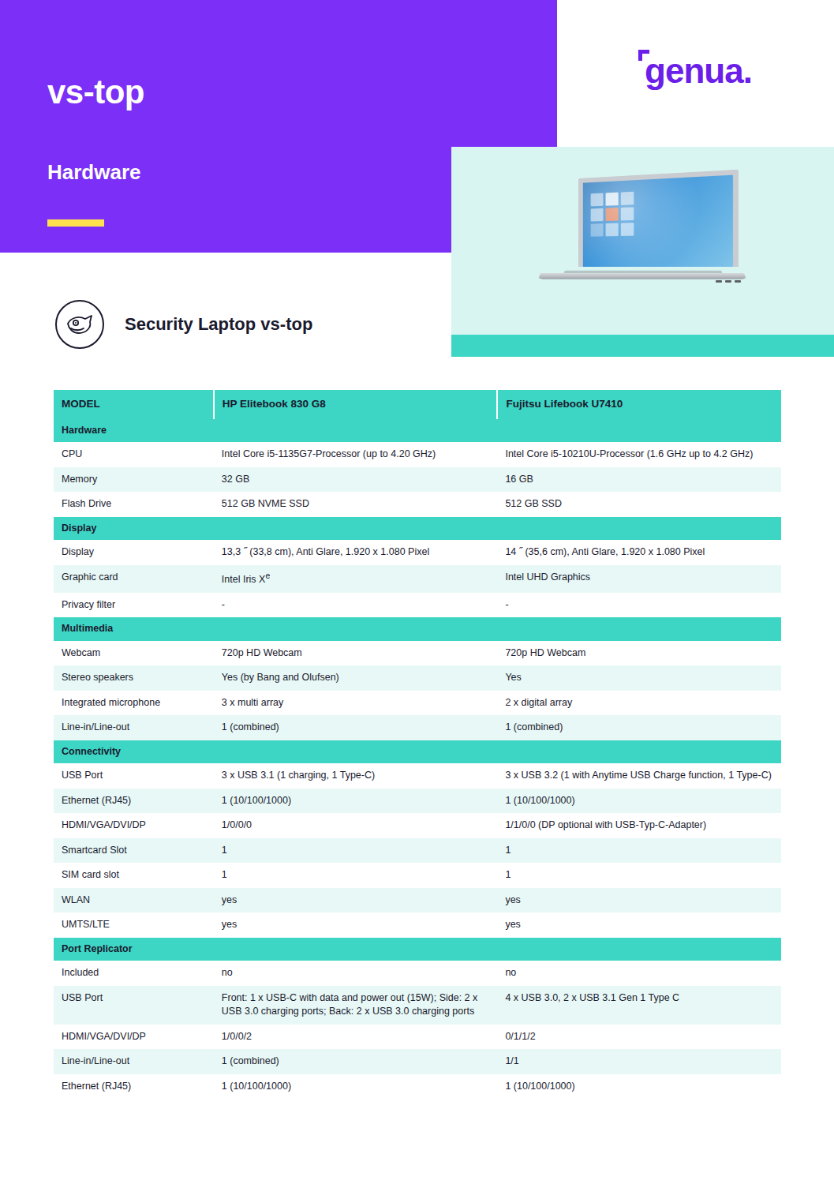vs-top
Hardware
genua.
Security Laptop vs-top
| MODEL | HP Elitebook 830 G8 | Fujitsu Lifebook U7410 |
| --- | --- | --- |
| Hardware | | |
| CPU | Intel Core i5-1135G7-Processor (up to 4.20 GHz) | Intel Core i5-10210U-Processor (1.6 GHz up to 4.2 GHz) |
| Memory | 32 GB | 16 GB |
| Flash Drive | 512 GB NVME SSD | 512 GB SSD |
| Display | | |
| Display | 13,3 ˝ (33,8 cm), Anti Glare, 1.920 x 1.080 Pixel | 14 ˝ (35,6 cm), Anti Glare, 1.920 x 1.080 Pixel |
| Graphic card | Intel Iris X e | Intel UHD Graphics |
| Privacy filter | - | - |
| Multimedia | | |
| Webcam | 720p HD Webcam | 720p HD Webcam |
| Stereo speakers | Yes (by Bang and Olufsen) | Yes |
| Integrated microphone | 3 x multi array | 2 x digital array |
| Line-in/Line-out | 1 (combined) | 1 (combined) |
| Connectivity | | |
| USB Port | 3 x USB 3.1 (1 charging, 1 Type-C) | 3 x USB 3.2 (1 with Anytime USB Charge function, 1 Type-C) |
| Ethernet (RJ45) | 1 (10/100/1000) | 1 (10/100/1000) |
| HDMI/VGA/DVI/DP | 1/0/0/0 | 1/1/0/0 (DP optional with USB-Typ-C-Adapter) |
| Smartcard Slot | 1 | 1 |
| SIM card slot | 1 | 1 |
| WLAN | yes | yes |
| UMTS/LTE | yes | yes |
| Port Replicator | | |
| Included | no | no |
| USB Port | Front: 1 x USB-C with data and power out (15W); Side: 2 x USB 3.0 charging ports; Back: 2 x USB 3.0 charging ports | 4 x USB 3.0, 2 x USB 3.1 Gen 1 Type C |
| HDMI/VGA/DVI/DP | 1/0/0/2 | 0/1/1/2 |
| Line-in/Line-out | 1 (combined) | 1/1 |
| Ethernet (RJ45) | 1 (10/100/1000) | 1 (10/100/1000) |